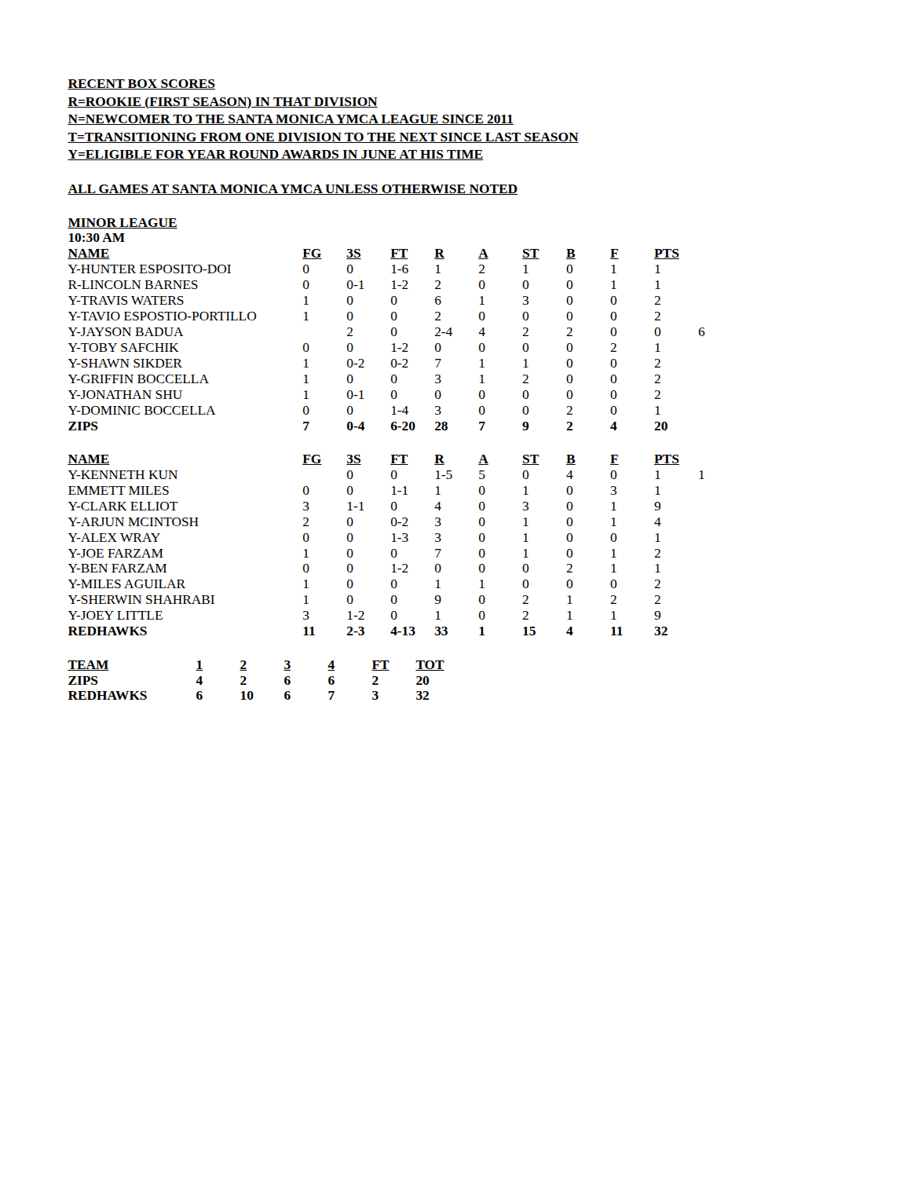RECENT BOX SCORES
R=ROOKIE (FIRST SEASON) IN THAT DIVISION
N=NEWCOMER TO THE SANTA MONICA YMCA LEAGUE SINCE 2011
T=TRANSITIONING FROM ONE DIVISION TO THE NEXT SINCE LAST SEASON
Y=ELIGIBLE FOR YEAR ROUND AWARDS IN JUNE AT HIS TIME
ALL GAMES AT SANTA MONICA YMCA UNLESS OTHERWISE NOTED
MINOR LEAGUE
10:30 AM
| NAME | FG | 3S | FT | R | A | ST | B | F | PTS | |
| --- | --- | --- | --- | --- | --- | --- | --- | --- | --- | --- |
| Y-HUNTER ESPOSITO-DOI | 0 | 0 | 1-6 | 1 | 2 | 1 | 0 | 1 | 1 | |
| R-LINCOLN BARNES | 0 | 0-1 | 1-2 | 2 | 0 | 0 | 0 | 1 | 1 | |
| Y-TRAVIS WATERS | 1 | 0 | 0 | 6 | 1 | 3 | 0 | 0 | 2 | |
| Y-TAVIO ESPOSTIO-PORTILLO | 1 | 0 | 0 | 2 | 0 | 0 | 0 | 0 | 2 | |
| Y-JAYSON BADUA | | 2 | 0 | 2-4 | 4 | 2 | 2 | 0 | 0 | 6 |
| Y-TOBY SAFCHIK | 0 | 0 | 1-2 | 0 | 0 | 0 | 0 | 2 | 1 | |
| Y-SHAWN SIKDER | 1 | 0-2 | 0-2 | 7 | 1 | 1 | 0 | 0 | 2 | |
| Y-GRIFFIN BOCCELLA | 1 | 0 | 0 | 3 | 1 | 2 | 0 | 0 | 2 | |
| Y-JONATHAN SHU | 1 | 0-1 | 0 | 0 | 0 | 0 | 0 | 0 | 2 | |
| Y-DOMINIC BOCCELLA | 0 | 0 | 1-4 | 3 | 0 | 0 | 2 | 0 | 1 | |
| ZIPS | 7 | 0-4 | 6-20 | 28 | 7 | 9 | 2 | 4 | 20 | |
| NAME | FG | 3S | FT | R | A | ST | B | F | PTS | |
| --- | --- | --- | --- | --- | --- | --- | --- | --- | --- | --- |
| Y-KENNETH KUN | | 0 | 0 | 1-5 | 5 | 0 | 4 | 0 | 1 | 1 |
| EMMETT MILES | 0 | 0 | 1-1 | 1 | 0 | 1 | 0 | 3 | 1 | |
| Y-CLARK ELLIOT | 3 | 1-1 | 0 | 4 | 0 | 3 | 0 | 1 | 9 | |
| Y-ARJUN MCINTOSH | 2 | 0 | 0-2 | 3 | 0 | 1 | 0 | 1 | 4 | |
| Y-ALEX WRAY | 0 | 0 | 1-3 | 3 | 0 | 1 | 0 | 0 | 1 | |
| Y-JOE FARZAM | 1 | 0 | 0 | 7 | 0 | 1 | 0 | 1 | 2 | |
| Y-BEN FARZAM | 0 | 0 | 1-2 | 0 | 0 | 0 | 2 | 1 | 1 | |
| Y-MILES AGUILAR | 1 | 0 | 0 | 1 | 1 | 0 | 0 | 0 | 2 | |
| Y-SHERWIN SHAHRABI | 1 | 0 | 0 | 9 | 0 | 2 | 1 | 2 | 2 | |
| Y-JOEY LITTLE | 3 | 1-2 | 0 | 1 | 0 | 2 | 1 | 1 | 9 | |
| REDHAWKS | 11 | 2-3 | 4-13 | 33 | 1 | 15 | 4 | 11 | 32 | |
| TEAM | | 1 | 2 | 3 | 4 | FT | TOT |
| --- | --- | --- | --- | --- | --- | --- | --- |
| ZIPS | | 4 | 2 | 6 | 6 | 2 | 20 |
| REDHAWKS | | 6 | 10 | 6 | 7 | 3 | 32 |